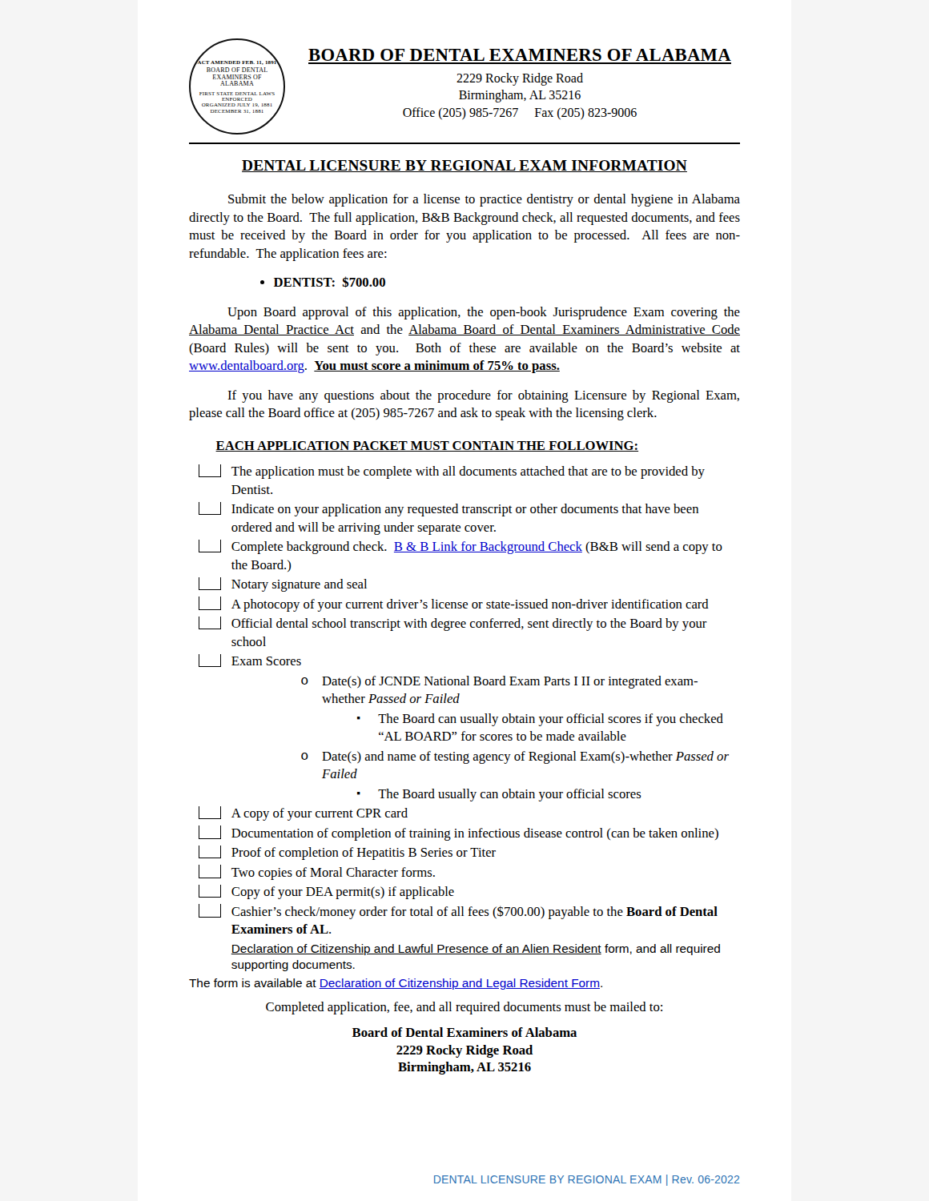ACT AMENDED FEB. 11, 1891 BOARD OF DENTAL EXAMINERS OF ALABAMA FIRST STATE DENTAL LAWS ENFORCED ORGANIZED JULY 19, 1881 DECEMBER 31, 1881
BOARD OF DENTAL EXAMINERS OF ALABAMA
2229 Rocky Ridge Road
Birmingham, AL 35216
Office (205) 985-7267 Fax (205) 823-9006
DENTAL LICENSURE BY REGIONAL EXAM INFORMATION
Submit the below application for a license to practice dentistry or dental hygiene in Alabama directly to the Board. The full application, B&B Background check, all requested documents, and fees must be received by the Board in order for you application to be processed. All fees are non-refundable. The application fees are:
DENTIST: $700.00
Upon Board approval of this application, the open-book Jurisprudence Exam covering the Alabama Dental Practice Act and the Alabama Board of Dental Examiners Administrative Code (Board Rules) will be sent to you. Both of these are available on the Board’s website at www.dentalboard.org. You must score a minimum of 75% to pass.
If you have any questions about the procedure for obtaining Licensure by Regional Exam, please call the Board office at (205) 985-7267 and ask to speak with the licensing clerk.
EACH APPLICATION PACKET MUST CONTAIN THE FOLLOWING:
The application must be complete with all documents attached that are to be provided by Dentist.
Indicate on your application any requested transcript or other documents that have been ordered and will be arriving under separate cover.
Complete background check. B & B Link for Background Check (B&B will send a copy to the Board.)
Notary signature and seal
A photocopy of your current driver’s license or state-issued non-driver identification card
Official dental school transcript with degree conferred, sent directly to the Board by your school
Exam Scores
Date(s) of JCNDE National Board Exam Parts I II or integrated exam-whether Passed or Failed
The Board can usually obtain your official scores if you checked “AL BOARD” for scores to be made available
Date(s) and name of testing agency of Regional Exam(s)-whether Passed or Failed
The Board usually can obtain your official scores
A copy of your current CPR card
Documentation of completion of training in infectious disease control (can be taken online)
Proof of completion of Hepatitis B Series or Titer
Two copies of Moral Character forms.
Copy of your DEA permit(s) if applicable
Cashier’s check/money order for total of all fees ($700.00) payable to the Board of Dental Examiners of AL.
Declaration of Citizenship and Lawful Presence of an Alien Resident form, and all required supporting documents.
The form is available at Declaration of Citizenship and Legal Resident Form.
Completed application, fee, and all required documents must be mailed to:
Board of Dental Examiners of Alabama
2229 Rocky Ridge Road
Birmingham, AL 35216
DENTAL LICENSURE BY REGIONAL EXAM | Rev. 06-2022